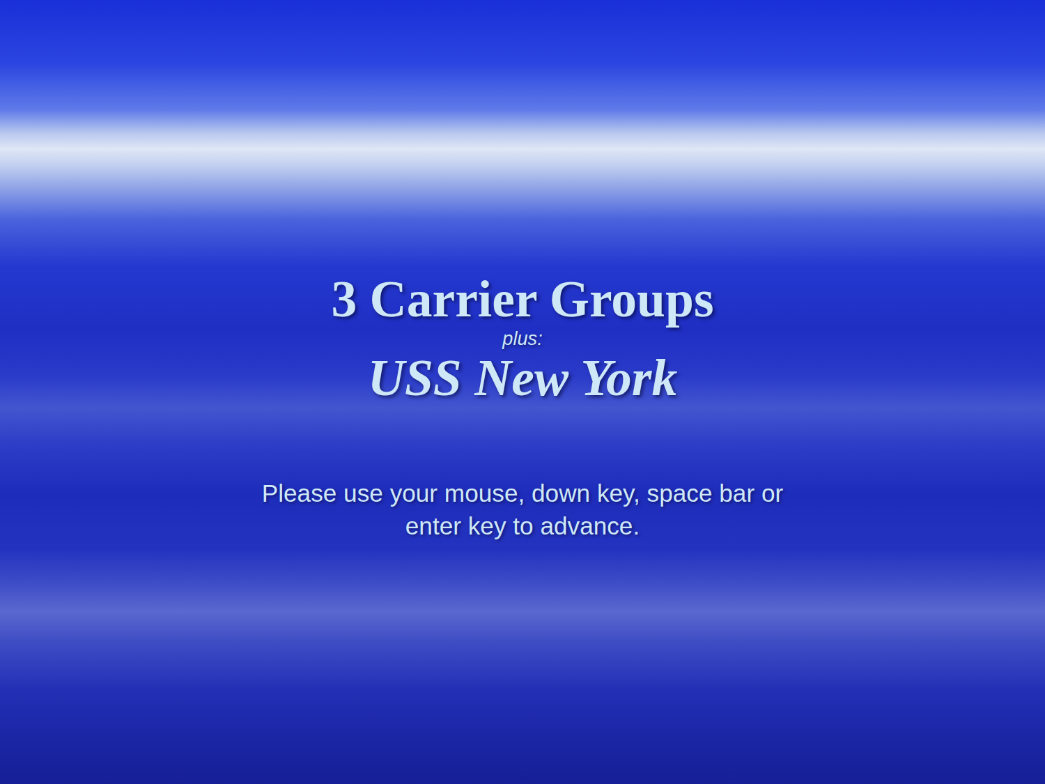3 Carrier Groupsplus:
USS New York
Please use your mouse, down key, space bar or enter key to advance.